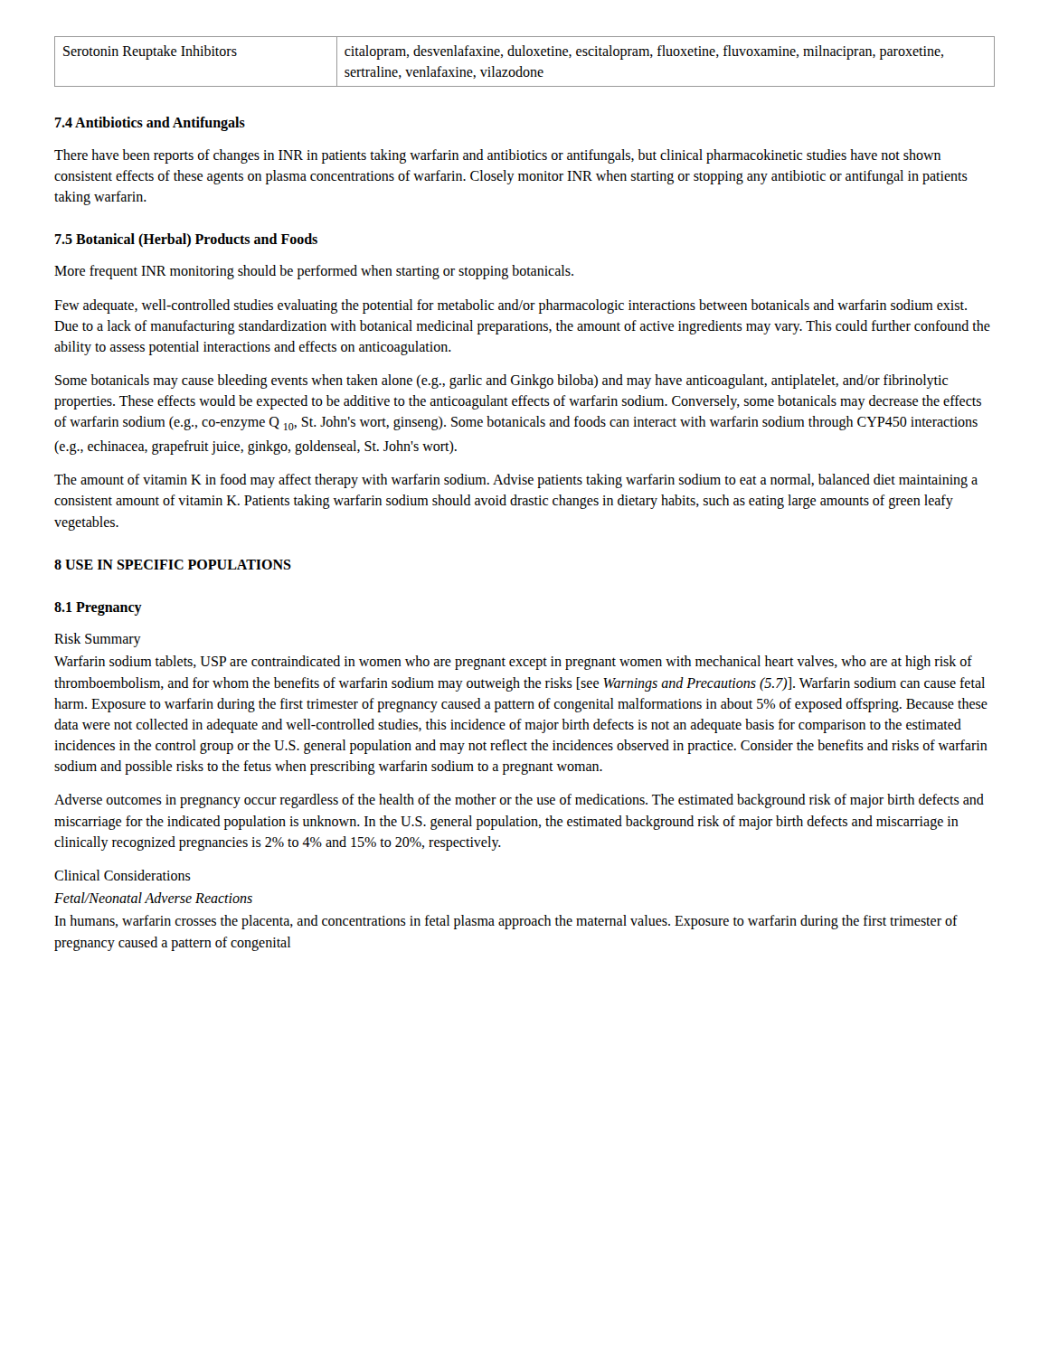| Serotonin Reuptake Inhibitors | citalopram, desvenlafaxine, duloxetine, escitalopram, fluoxetine, fluvoxamine, milnacipran, paroxetine, sertraline, venlafaxine, vilazodone |
7.4 Antibiotics and Antifungals
There have been reports of changes in INR in patients taking warfarin and antibiotics or antifungals, but clinical pharmacokinetic studies have not shown consistent effects of these agents on plasma concentrations of warfarin. Closely monitor INR when starting or stopping any antibiotic or antifungal in patients taking warfarin.
7.5 Botanical (Herbal) Products and Foods
More frequent INR monitoring should be performed when starting or stopping botanicals.
Few adequate, well-controlled studies evaluating the potential for metabolic and/or pharmacologic interactions between botanicals and warfarin sodium exist. Due to a lack of manufacturing standardization with botanical medicinal preparations, the amount of active ingredients may vary. This could further confound the ability to assess potential interactions and effects on anticoagulation.
Some botanicals may cause bleeding events when taken alone (e.g., garlic and Ginkgo biloba) and may have anticoagulant, antiplatelet, and/or fibrinolytic properties. These effects would be expected to be additive to the anticoagulant effects of warfarin sodium. Conversely, some botanicals may decrease the effects of warfarin sodium (e.g., co-enzyme Q 10, St. John's wort, ginseng). Some botanicals and foods can interact with warfarin sodium through CYP450 interactions (e.g., echinacea, grapefruit juice, ginkgo, goldenseal, St. John's wort).
The amount of vitamin K in food may affect therapy with warfarin sodium. Advise patients taking warfarin sodium to eat a normal, balanced diet maintaining a consistent amount of vitamin K. Patients taking warfarin sodium should avoid drastic changes in dietary habits, such as eating large amounts of green leafy vegetables.
8 USE IN SPECIFIC POPULATIONS
8.1 Pregnancy
Risk Summary
Warfarin sodium tablets, USP are contraindicated in women who are pregnant except in pregnant women with mechanical heart valves, who are at high risk of thromboembolism, and for whom the benefits of warfarin sodium may outweigh the risks [see Warnings and Precautions (5.7)]. Warfarin sodium can cause fetal harm. Exposure to warfarin during the first trimester of pregnancy caused a pattern of congenital malformations in about 5% of exposed offspring. Because these data were not collected in adequate and well-controlled studies, this incidence of major birth defects is not an adequate basis for comparison to the estimated incidences in the control group or the U.S. general population and may not reflect the incidences observed in practice. Consider the benefits and risks of warfarin sodium and possible risks to the fetus when prescribing warfarin sodium to a pregnant woman.
Adverse outcomes in pregnancy occur regardless of the health of the mother or the use of medications. The estimated background risk of major birth defects and miscarriage for the indicated population is unknown. In the U.S. general population, the estimated background risk of major birth defects and miscarriage in clinically recognized pregnancies is 2% to 4% and 15% to 20%, respectively.
Clinical Considerations
Fetal/Neonatal Adverse Reactions
In humans, warfarin crosses the placenta, and concentrations in fetal plasma approach the maternal values. Exposure to warfarin during the first trimester of pregnancy caused a pattern of congenital